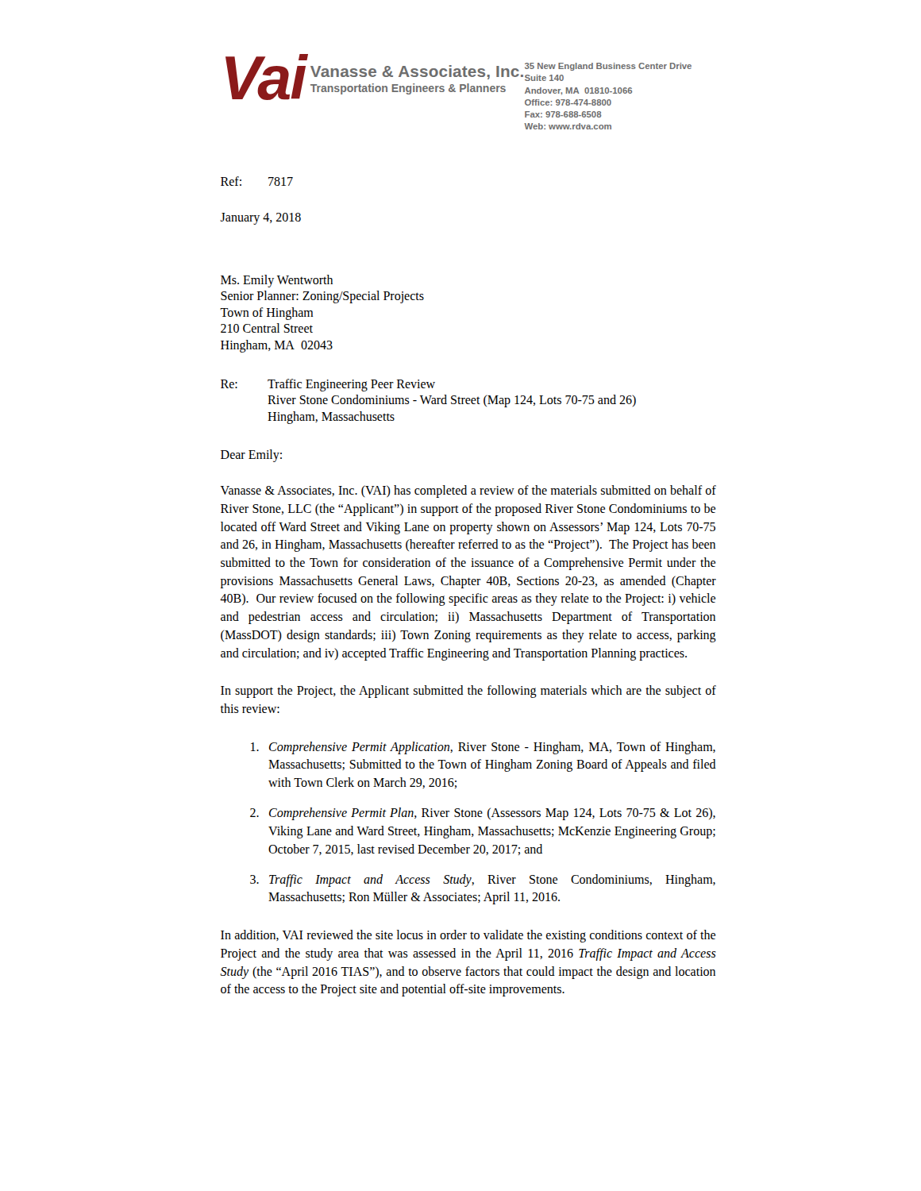Vai
Vanasse & Associates, Inc.
Transportation Engineers & Planners
35 New England Business Center Drive
Suite 140
Andover, MA 01810-1066
Office: 978-474-8800
Fax: 978-688-6508
Web: www.rdva.com
Ref: 7817
January 4, 2018
Ms. Emily Wentworth
Senior Planner: Zoning/Special Projects
Town of Hingham
210 Central Street
Hingham, MA 02043
Re: Traffic Engineering Peer Review
River Stone Condominiums - Ward Street (Map 124, Lots 70-75 and 26)
Hingham, Massachusetts
Dear Emily:
Vanasse & Associates, Inc. (VAI) has completed a review of the materials submitted on behalf of River Stone, LLC (the “Applicant”) in support of the proposed River Stone Condominiums to be located off Ward Street and Viking Lane on property shown on Assessors’ Map 124, Lots 70-75 and 26, in Hingham, Massachusetts (hereafter referred to as the “Project”). The Project has been submitted to the Town for consideration of the issuance of a Comprehensive Permit under the provisions Massachusetts General Laws, Chapter 40B, Sections 20-23, as amended (Chapter 40B). Our review focused on the following specific areas as they relate to the Project: i) vehicle and pedestrian access and circulation; ii) Massachusetts Department of Transportation (MassDOT) design standards; iii) Town Zoning requirements as they relate to access, parking and circulation; and iv) accepted Traffic Engineering and Transportation Planning practices.
In support the Project, the Applicant submitted the following materials which are the subject of this review:
Comprehensive Permit Application, River Stone - Hingham, MA, Town of Hingham, Massachusetts; Submitted to the Town of Hingham Zoning Board of Appeals and filed with Town Clerk on March 29, 2016;
Comprehensive Permit Plan, River Stone (Assessors Map 124, Lots 70-75 & Lot 26), Viking Lane and Ward Street, Hingham, Massachusetts; McKenzie Engineering Group; October 7, 2015, last revised December 20, 2017; and
Traffic Impact and Access Study, River Stone Condominiums, Hingham, Massachusetts; Ron Müller & Associates; April 11, 2016.
In addition, VAI reviewed the site locus in order to validate the existing conditions context of the Project and the study area that was assessed in the April 11, 2016 Traffic Impact and Access Study (the “April 2016 TIAS”), and to observe factors that could impact the design and location of the access to the Project site and potential off-site improvements.